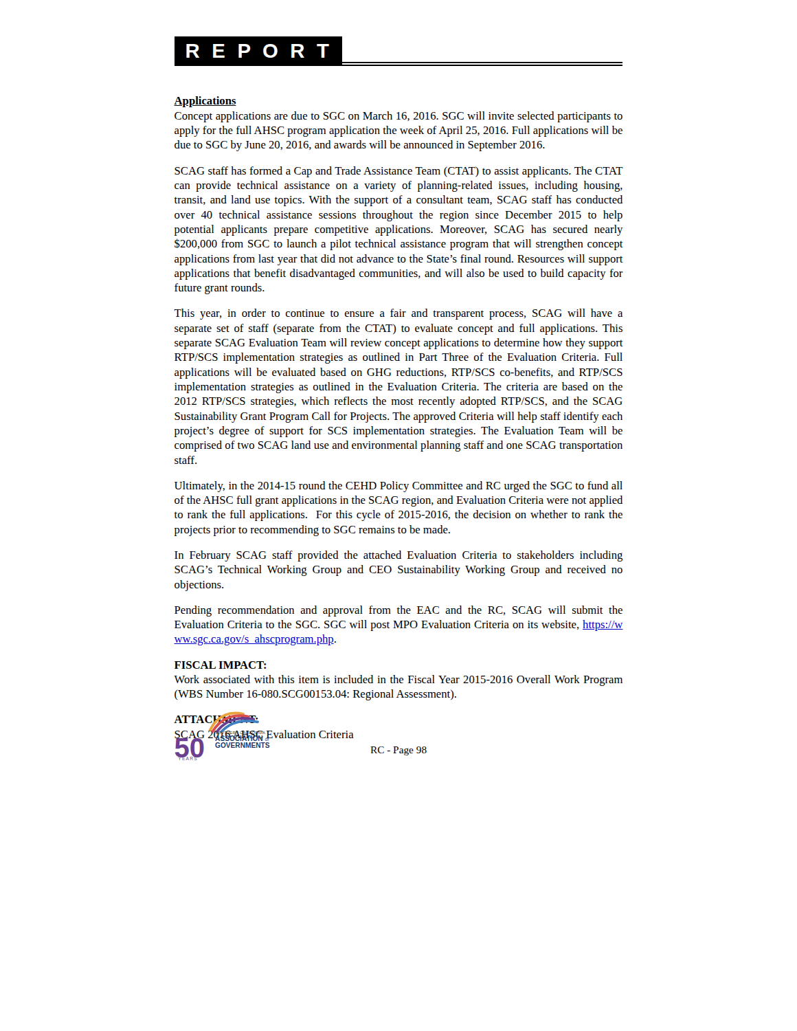R E P O R T
Applications
Concept applications are due to SGC on March 16, 2016. SGC will invite selected participants to apply for the full AHSC program application the week of April 25, 2016. Full applications will be due to SGC by June 20, 2016, and awards will be announced in September 2016.
SCAG staff has formed a Cap and Trade Assistance Team (CTAT) to assist applicants. The CTAT can provide technical assistance on a variety of planning-related issues, including housing, transit, and land use topics. With the support of a consultant team, SCAG staff has conducted over 40 technical assistance sessions throughout the region since December 2015 to help potential applicants prepare competitive applications. Moreover, SCAG has secured nearly $200,000 from SGC to launch a pilot technical assistance program that will strengthen concept applications from last year that did not advance to the State’s final round. Resources will support applications that benefit disadvantaged communities, and will also be used to build capacity for future grant rounds.
This year, in order to continue to ensure a fair and transparent process, SCAG will have a separate set of staff (separate from the CTAT) to evaluate concept and full applications. This separate SCAG Evaluation Team will review concept applications to determine how they support RTP/SCS implementation strategies as outlined in Part Three of the Evaluation Criteria. Full applications will be evaluated based on GHG reductions, RTP/SCS co-benefits, and RTP/SCS implementation strategies as outlined in the Evaluation Criteria. The criteria are based on the 2012 RTP/SCS strategies, which reflects the most recently adopted RTP/SCS, and the SCAG Sustainability Grant Program Call for Projects. The approved Criteria will help staff identify each project’s degree of support for SCS implementation strategies. The Evaluation Team will be comprised of two SCAG land use and environmental planning staff and one SCAG transportation staff.
Ultimately, in the 2014-15 round the CEHD Policy Committee and RC urged the SGC to fund all of the AHSC full grant applications in the SCAG region, and Evaluation Criteria were not applied to rank the full applications. For this cycle of 2015-2016, the decision on whether to rank the projects prior to recommending to SGC remains to be made.
In February SCAG staff provided the attached Evaluation Criteria to stakeholders including SCAG’s Technical Working Group and CEO Sustainability Working Group and received no objections.
Pending recommendation and approval from the EAC and the RC, SCAG will submit the Evaluation Criteria to the SGC. SGC will post MPO Evaluation Criteria on its website, https://www.sgc.ca.gov/s_ahscprogram.php.
FISCAL IMPACT:
Work associated with this item is included in the Fiscal Year 2015-2016 Overall Work Program (WBS Number 16-080.SCG00153.04: Regional Assessment).
ATTACHMENT:
SCAG 2016 AHSC Evaluation Criteria
50
YEARS
SOUTHERN CALIFORNIA
ASSOCIATION of
GOVERNMENTS
RC - Page 98